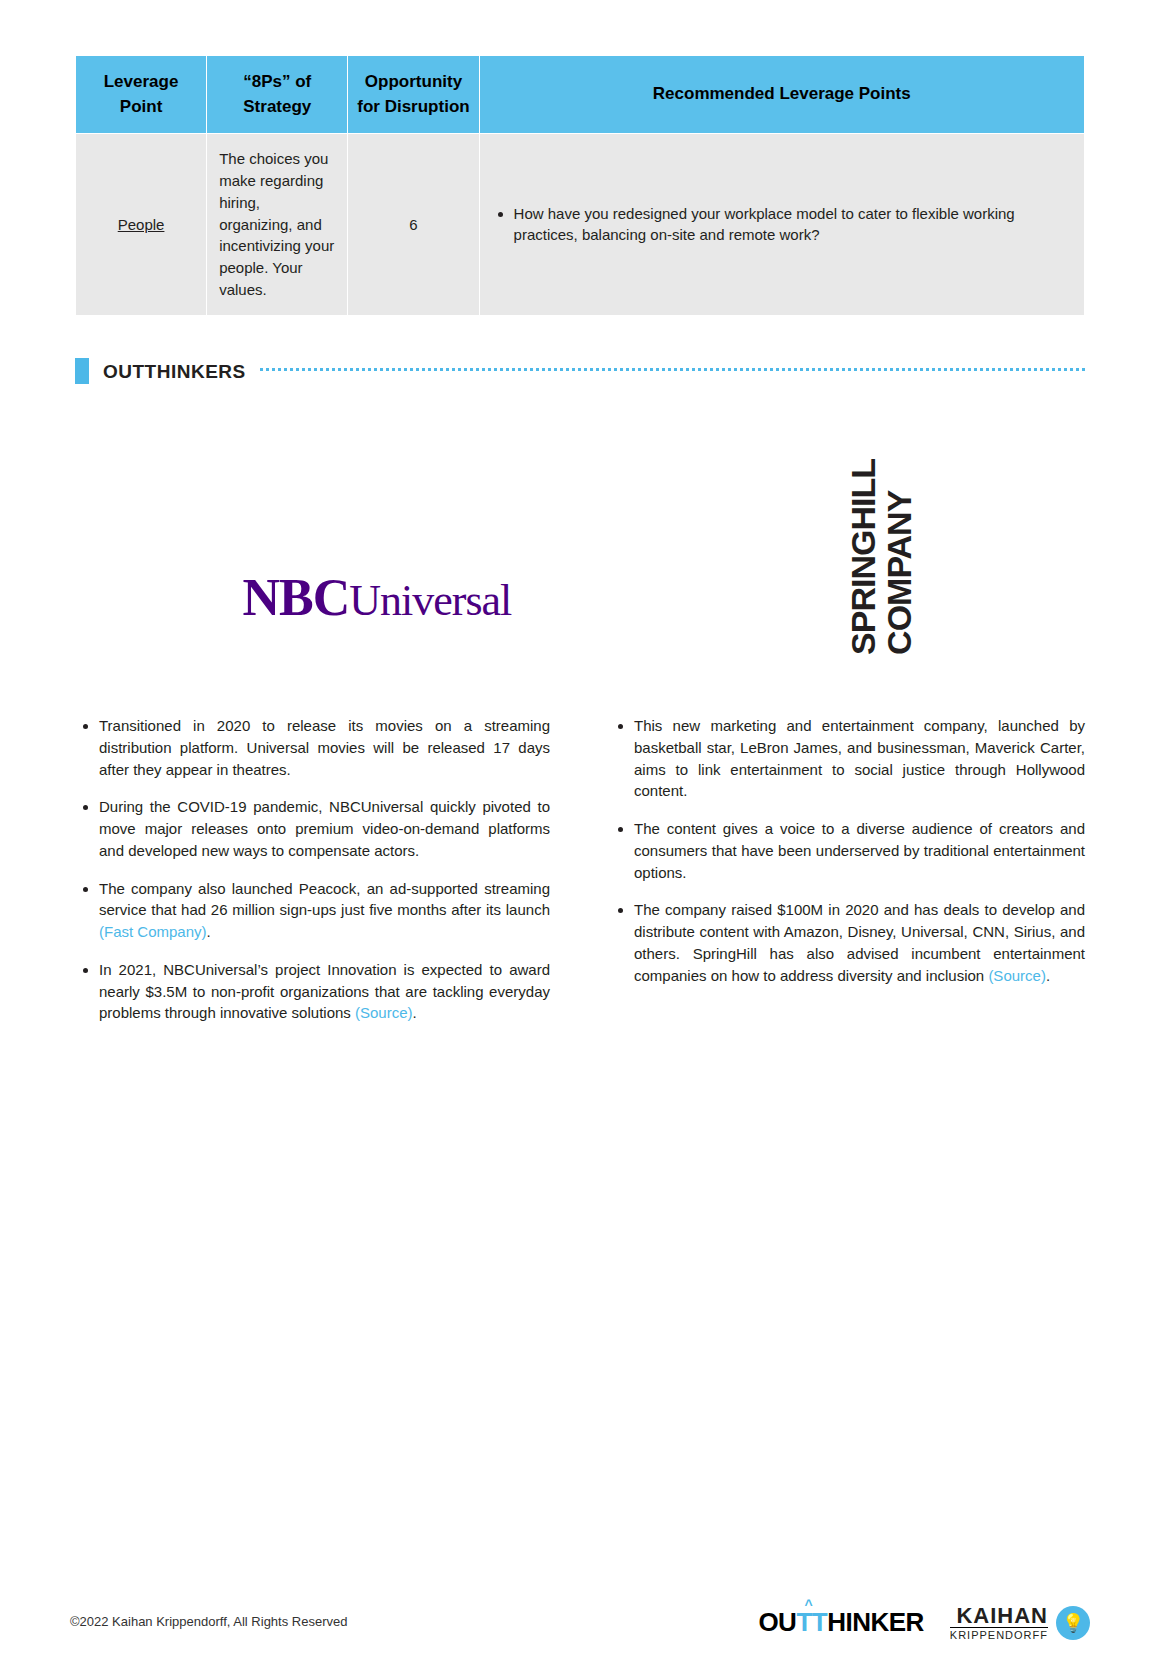| Leverage Point | “8Ps” of Strategy | Opportunity for Disruption | Recommended Leverage Points |
| --- | --- | --- | --- |
| People | The choices you make regarding hiring, organizing, and incentivizing your people. Your values. | 6 | How have you redesigned your workplace model to cater to flexible working practices, balancing on-site and remote work? |
OUTTHINKERS
NBCUniversal
SPRINGHILL
COMPANY
Transitioned in 2020 to release its movies on a streaming distribution platform. Universal movies will be released 17 days after they appear in theatres.
During the COVID-19 pandemic, NBCUniversal quickly pivoted to move major releases onto premium video-on-demand platforms and developed new ways to compensate actors.
The company also launched Peacock, an ad-supported streaming service that had 26 million sign-ups just five months after its launch (Fast Company).
In 2021, NBCUniversal’s project Innovation is expected to award nearly $3.5M to non-profit organizations that are tackling everyday problems through innovative solutions (Source).
This new marketing and entertainment company, launched by basketball star, LeBron James, and businessman, Maverick Carter, aims to link entertainment to social justice through Hollywood content.
The content gives a voice to a diverse audience of creators and consumers that have been underserved by traditional entertainment options.
The company raised $100M in 2020 and has deals to develop and distribute content with Amazon, Disney, Universal, CNN, Sirius, and others. SpringHill has also advised incumbent entertainment companies on how to address diversity and inclusion (Source).
©2022 Kaihan Krippendorff, All Rights Reserved
^OU TT HINKER
KAIHAN KRIPPENDORFF
💡